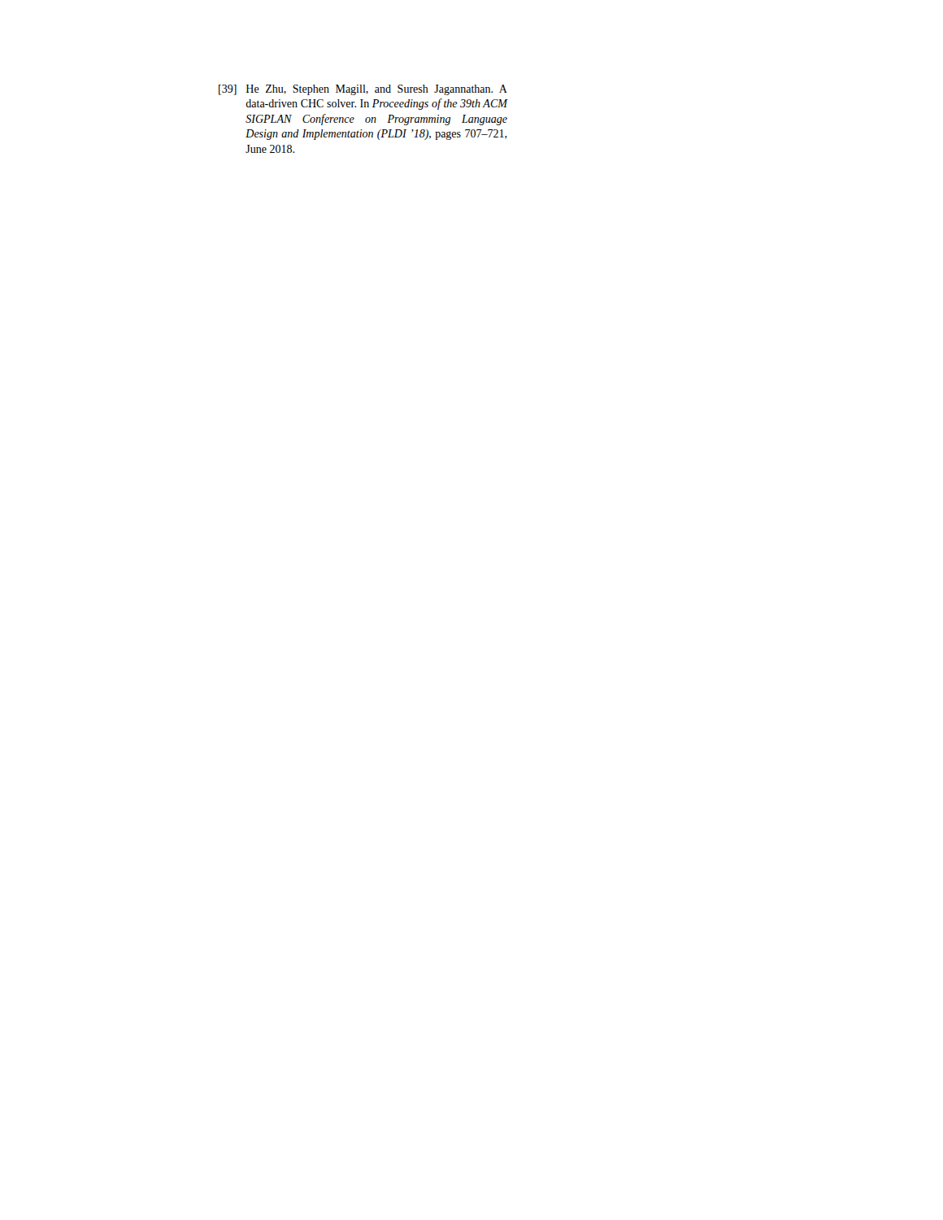[39] He Zhu, Stephen Magill, and Suresh Jagannathan. A data-driven CHC solver. In Proceedings of the 39th ACM SIGPLAN Conference on Programming Language Design and Implementation (PLDI ’18), pages 707–721, June 2018.